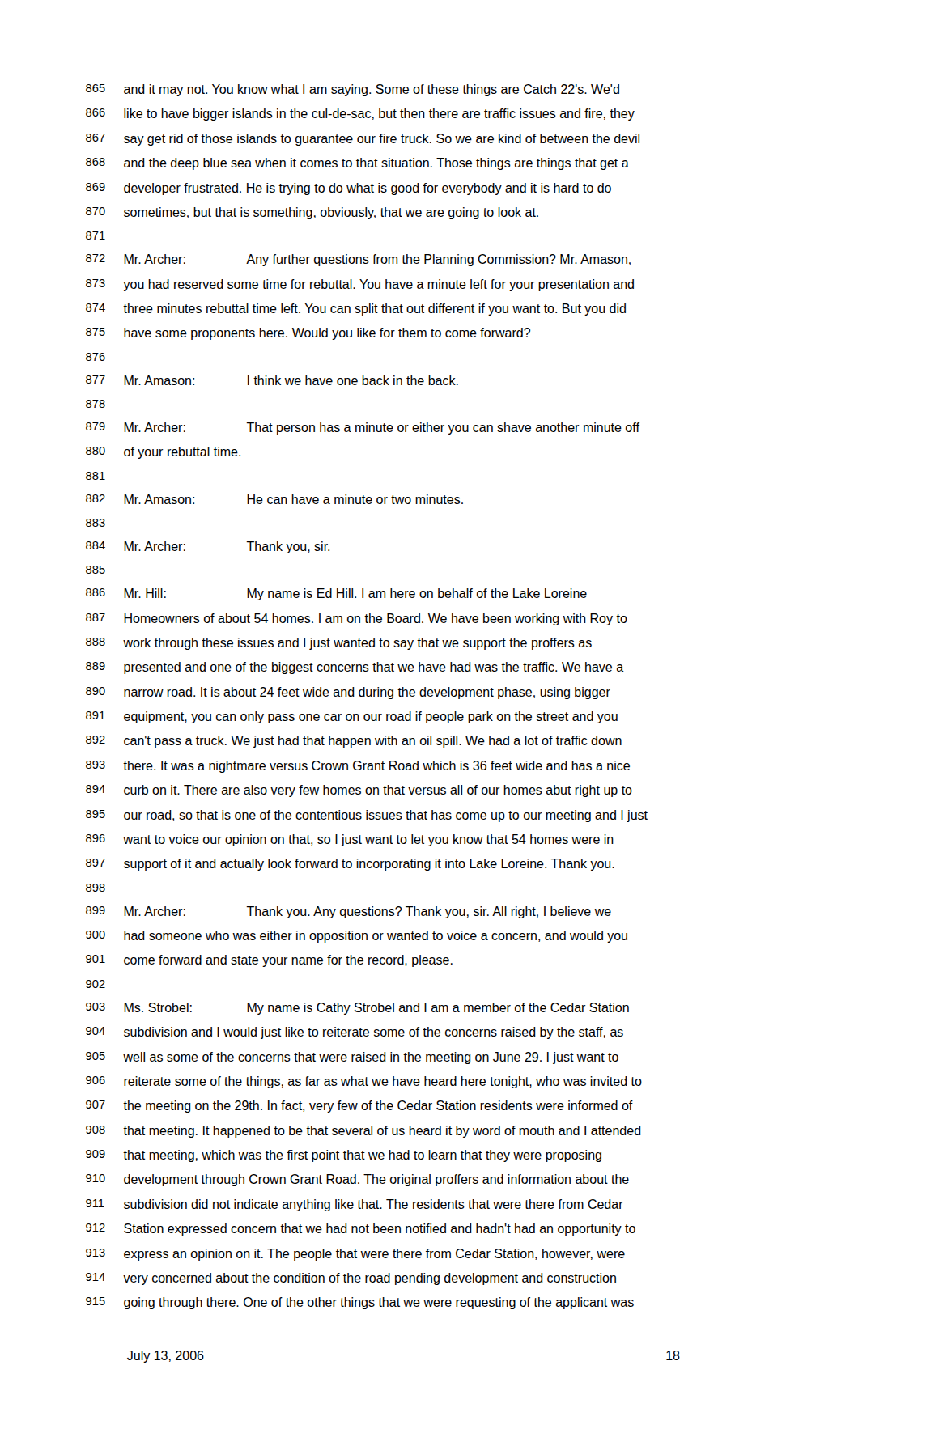865 and it may not. You know what I am saying. Some of these things are Catch 22's. We'd
866 like to have bigger islands in the cul-de-sac, but then there are traffic issues and fire, they
867 say get rid of those islands to guarantee our fire truck. So we are kind of between the devil
868 and the deep blue sea when it comes to that situation. Those things are things that get a
869 developer frustrated. He is trying to do what is good for everybody and it is hard to do
870 sometimes, but that is something, obviously, that we are going to look at.
871
872 Mr. Archer: Any further questions from the Planning Commission? Mr. Amason,
873 you had reserved some time for rebuttal. You have a minute left for your presentation and
874 three minutes rebuttal time left. You can split that out different if you want to. But you did
875 have some proponents here. Would you like for them to come forward?
876
877 Mr. Amason: I think we have one back in the back.
878
879 Mr. Archer: That person has a minute or either you can shave another minute off
880 of your rebuttal time.
881
882 Mr. Amason: He can have a minute or two minutes.
883
884 Mr. Archer: Thank you, sir.
885
886 Mr. Hill: My name is Ed Hill. I am here on behalf of the Lake Loreine
887 Homeowners of about 54 homes. I am on the Board. We have been working with Roy to
888 work through these issues and I just wanted to say that we support the proffers as
889 presented and one of the biggest concerns that we have had was the traffic. We have a
890 narrow road. It is about 24 feet wide and during the development phase, using bigger
891 equipment, you can only pass one car on our road if people park on the street and you
892 can't pass a truck. We just had that happen with an oil spill. We had a lot of traffic down
893 there. It was a nightmare versus Crown Grant Road which is 36 feet wide and has a nice
894 curb on it. There are also very few homes on that versus all of our homes abut right up to
895 our road, so that is one of the contentious issues that has come up to our meeting and I just
896 want to voice our opinion on that, so I just want to let you know that 54 homes were in
897 support of it and actually look forward to incorporating it into Lake Loreine. Thank you.
898
899 Mr. Archer: Thank you. Any questions? Thank you, sir. All right, I believe we
900 had someone who was either in opposition or wanted to voice a concern, and would you
901 come forward and state your name for the record, please.
902
903 Ms. Strobel: My name is Cathy Strobel and I am a member of the Cedar Station
904 subdivision and I would just like to reiterate some of the concerns raised by the staff, as
905 well as some of the concerns that were raised in the meeting on June 29. I just want to
906 reiterate some of the things, as far as what we have heard here tonight, who was invited to
907 the meeting on the 29th. In fact, very few of the Cedar Station residents were informed of
908 that meeting. It happened to be that several of us heard it by word of mouth and I attended
909 that meeting, which was the first point that we had to learn that they were proposing
910 development through Crown Grant Road. The original proffers and information about the
911 subdivision did not indicate anything like that. The residents that were there from Cedar
912 Station expressed concern that we had not been notified and hadn't had an opportunity to
913 express an opinion on it. The people that were there from Cedar Station, however, were
914 very concerned about the condition of the road pending development and construction
915 going through there. One of the other things that we were requesting of the applicant was
July 13, 2006 18